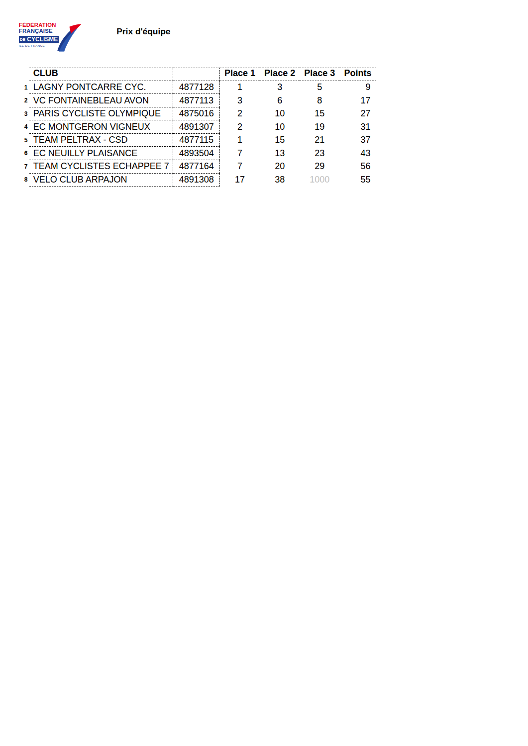FÉDÉRATION
FRANÇAISE
DE CYCLISME
ILE-DE-FRANCE
Prix d'équipe
| | CLUB | | Place 1 | Place 2 | Place 3 | Points |
| --- | --- | --- | --- | --- | --- | --- |
| 1 | LAGNY PONTCARRE CYC. | 4877128 | 1 | 3 | 5 | 9 |
| 2 | VC FONTAINEBLEAU AVON | 4877113 | 3 | 6 | 8 | 17 |
| 3 | PARIS CYCLISTE OLYMPIQUE | 4875016 | 2 | 10 | 15 | 27 |
| 4 | EC MONTGERON VIGNEUX | 4891307 | 2 | 10 | 19 | 31 |
| 5 | TEAM PELTRAX - CSD | 4877115 | 1 | 15 | 21 | 37 |
| 6 | EC NEUILLY PLAISANCE | 4893504 | 7 | 13 | 23 | 43 |
| 7 | TEAM CYCLISTES ECHAPPEE 7 | 4877164 | 7 | 20 | 29 | 56 |
| 8 | VELO CLUB ARPAJON | 4891308 | 17 | 38 | 1000 | 55 |